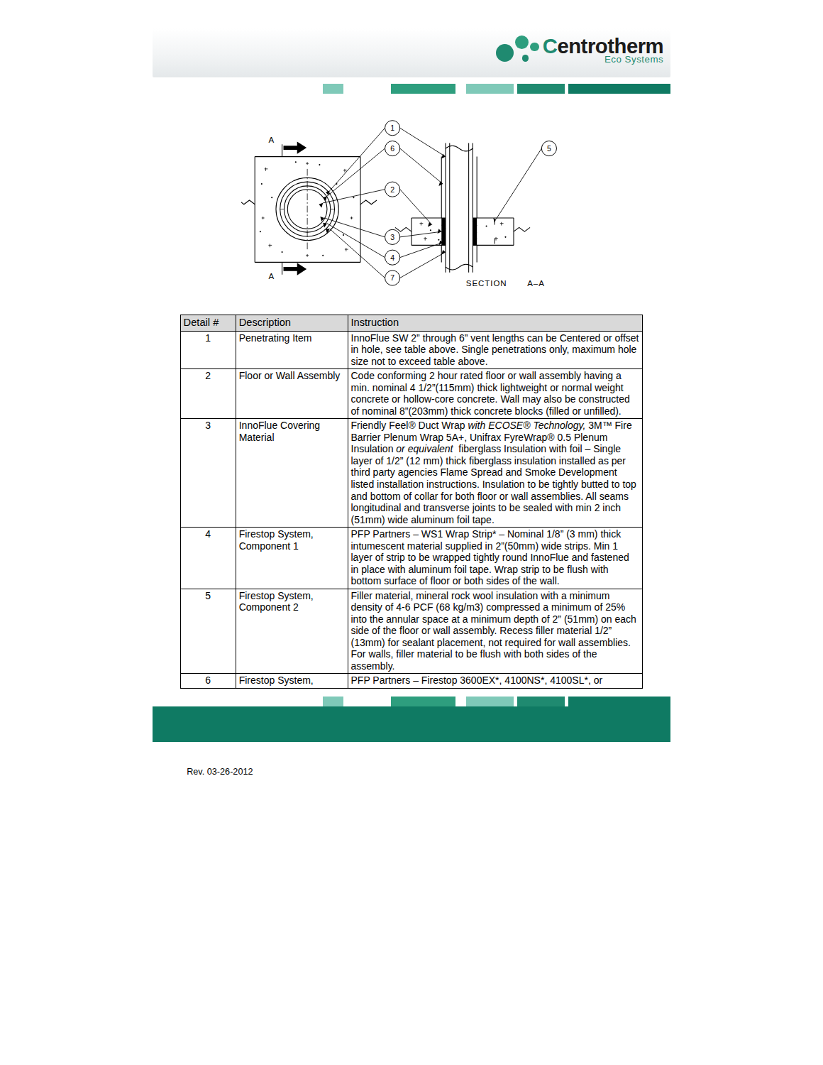Centrotherm
Eco Systems
A A SECTION A–A 1 6 2 3 4 7 5
| Detail # | Description | Instruction |
| --- | --- | --- |
| 1 | Penetrating Item | InnoFlue SW 2” through 6” vent lengths can be Centered or offset in hole, see table above. Single penetrations only, maximum hole size not to exceed table above. |
| 2 | Floor or Wall Assembly | Code conforming 2 hour rated floor or wall assembly having a min. nominal 4 1/2”(115mm) thick lightweight or normal weight concrete or hollow-core concrete. Wall may also be constructed of nominal 8”(203mm) thick concrete blocks (filled or unfilled). |
| 3 | InnoFlue Covering Material | Friendly Feel® Duct Wrap with ECOSE® Technology, 3M™ Fire Barrier Plenum Wrap 5A+, Unifrax FyreWrap® 0.5 Plenum Insulation or equivalent fiberglass Insulation with foil – Single layer of 1/2” (12 mm) thick fiberglass insulation installed as per third party agencies Flame Spread and Smoke Development listed installation instructions. Insulation to be tightly butted to top and bottom of collar for both floor or wall assemblies. All seams longitudinal and transverse joints to be sealed with min 2 inch (51mm) wide aluminum foil tape. |
| 4 | Firestop System, Component 1 | PFP Partners – WS1 Wrap Strip* – Nominal 1/8” (3 mm) thick intumescent material supplied in 2”(50mm) wide strips. Min 1 layer of strip to be wrapped tightly round InnoFlue and fastened in place with aluminum foil tape. Wrap strip to be flush with bottom surface of floor or both sides of the wall. |
| 5 | Firestop System, Component 2 | Filler material, mineral rock wool insulation with a minimum density of 4-6 PCF (68 kg/m3) compressed a minimum of 25% into the annular space at a minimum depth of 2” (51mm) on each side of the floor or wall assembly. Recess filler material 1/2” (13mm) for sealant placement, not required for wall assemblies. For walls, filler material to be flush with both sides of the assembly. |
| 6 | Firestop System, | PFP Partners – Firestop 3600EX*, 4100NS*, 4100SL*, or |
Rev. 03-26-2012